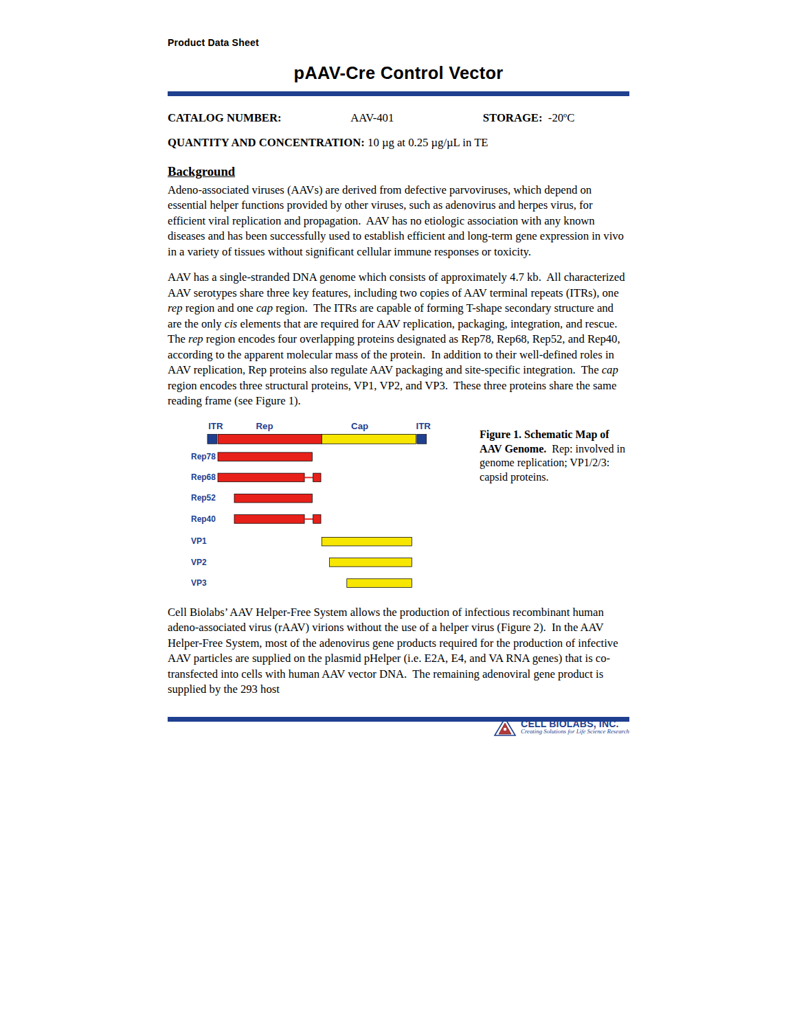Product Data Sheet
pAAV-Cre Control Vector
CATALOG NUMBER: AAV-401 STORAGE: -20ºC
QUANTITY AND CONCENTRATION: 10 µg at 0.25 µg/µL in TE
Background
Adeno-associated viruses (AAVs) are derived from defective parvoviruses, which depend on essential helper functions provided by other viruses, such as adenovirus and herpes virus, for efficient viral replication and propagation. AAV has no etiologic association with any known diseases and has been successfully used to establish efficient and long-term gene expression in vivo in a variety of tissues without significant cellular immune responses or toxicity.
AAV has a single-stranded DNA genome which consists of approximately 4.7 kb. All characterized AAV serotypes share three key features, including two copies of AAV terminal repeats (ITRs), one rep region and one cap region. The ITRs are capable of forming T-shape secondary structure and are the only cis elements that are required for AAV replication, packaging, integration, and rescue. The rep region encodes four overlapping proteins designated as Rep78, Rep68, Rep52, and Rep40, according to the apparent molecular mass of the protein. In addition to their well-defined roles in AAV replication, Rep proteins also regulate AAV packaging and site-specific integration. The cap region encodes three structural proteins, VP1, VP2, and VP3. These three proteins share the same reading frame (see Figure 1).
ITR Rep Cap ITR Rep78 Rep68 Rep52 Rep40 VP1 VP2 VP3
Figure 1. Schematic Map of AAV Genome. Rep: involved in genome replication; VP1/2/3: capsid proteins.
Cell Biolabs’ AAV Helper-Free System allows the production of infectious recombinant human adeno-associated virus (rAAV) virions without the use of a helper virus (Figure 2). In the AAV Helper-Free System, most of the adenovirus gene products required for the production of infective AAV particles are supplied on the plasmid pHelper (i.e. E2A, E4, and VA RNA genes) that is co-transfected into cells with human AAV vector DNA. The remaining adenoviral gene product is supplied by the 293 host
CELL BIOLABS, INC.
Creating Solutions for Life Science Research